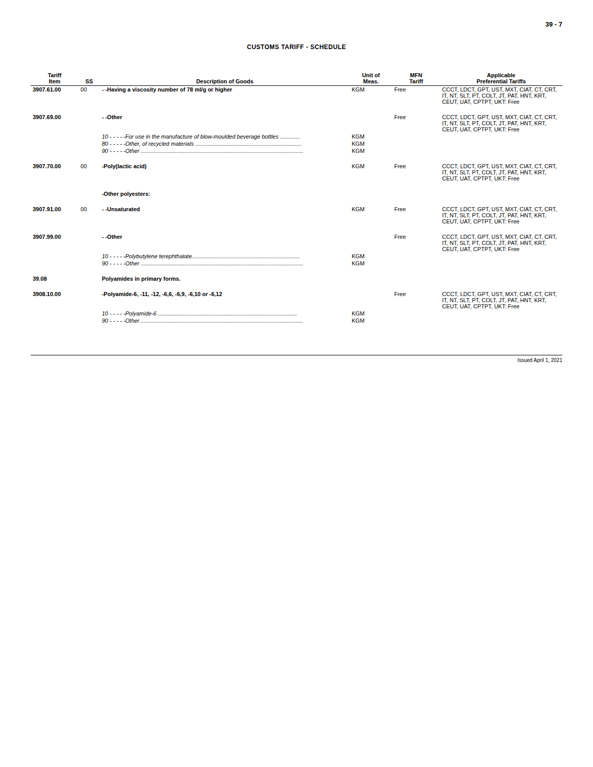39 - 7
CUSTOMS TARIFF - SCHEDULE
| Tariff Item | SS | Description of Goods | Unit of Meas. | MFN Tariff | Applicable Preferential Tariffs |
| --- | --- | --- | --- | --- | --- |
| 3907.61.00 | 00 | - -Having a viscosity number of 78 ml/g or higher | KGM | Free | CCCT, LDCT, GPT, UST, MXT, CIAT, CT, CRT, IT, NT, SLT, PT, COLT, JT, PAT, HNT, KRT, CEUT, UAT, CPTPT, UKT: Free |
| 3907.69.00 | | - -Other | | Free | CCCT, LDCT, GPT, UST, MXT, CIAT, CT, CRT, IT, NT, SLT, PT, COLT, JT, PAT, HNT, KRT, CEUT, UAT, CPTPT, UKT: Free |
| | | 10 - - - - -For use in the manufacture of blow-moulded beverage bottles ............. | KGM | | |
| | | 80 - - - - -Other, of recycled materials .................................................................... | KGM | | |
| | | 90 - - - - -Other ........................................................................................................ | KGM | | |
| 3907.70.00 | 00 | -Poly(lactic acid) | KGM | Free | CCCT, LDCT, GPT, UST, MXT, CIAT, CT, CRT, IT, NT, SLT, PT, COLT, JT, PAT, HNT, KRT, CEUT, UAT, CPTPT, UKT: Free |
| | | -Other polyesters: | | | |
| 3907.91.00 | 00 | - -Unsaturated | KGM | Free | CCCT, LDCT, GPT, UST, MXT, CIAT, CT, CRT, IT, NT, SLT, PT, COLT, JT, PAT, HNT, KRT, CEUT, UAT, CPTPT, UKT: Free |
| 3907.99.00 | | - -Other | | Free | CCCT, LDCT, GPT, UST, MXT, CIAT, CT, CRT, IT, NT, SLT, PT, COLT, JT, PAT, HNT, KRT, CEUT, UAT, CPTPT, UKT: Free |
| | | 10 - - - - -Polybutylene terephthalate..................................................................... | KGM | | |
| | | 90 - - - - -Other ........................................................................................................ | KGM | | |
| 39.08 | | Polyamides in primary forms. | | | |
| 3908.10.00 | | -Polyamide-6, -11, -12, -6,6, -6,9, -6,10 or -6,12 | | Free | CCCT, LDCT, GPT, UST, MXT, CIAT, CT, CRT, IT, NT, SLT, PT, COLT, JT, PAT, HNT, KRT, CEUT, UAT, CPTPT, UKT: Free |
| | | 10 - - - - -Polyamide-6 ......................................................................................... | KGM | | |
| | | 90 - - - - -Other ........................................................................................................ | KGM | | |
Issued April 1, 2021